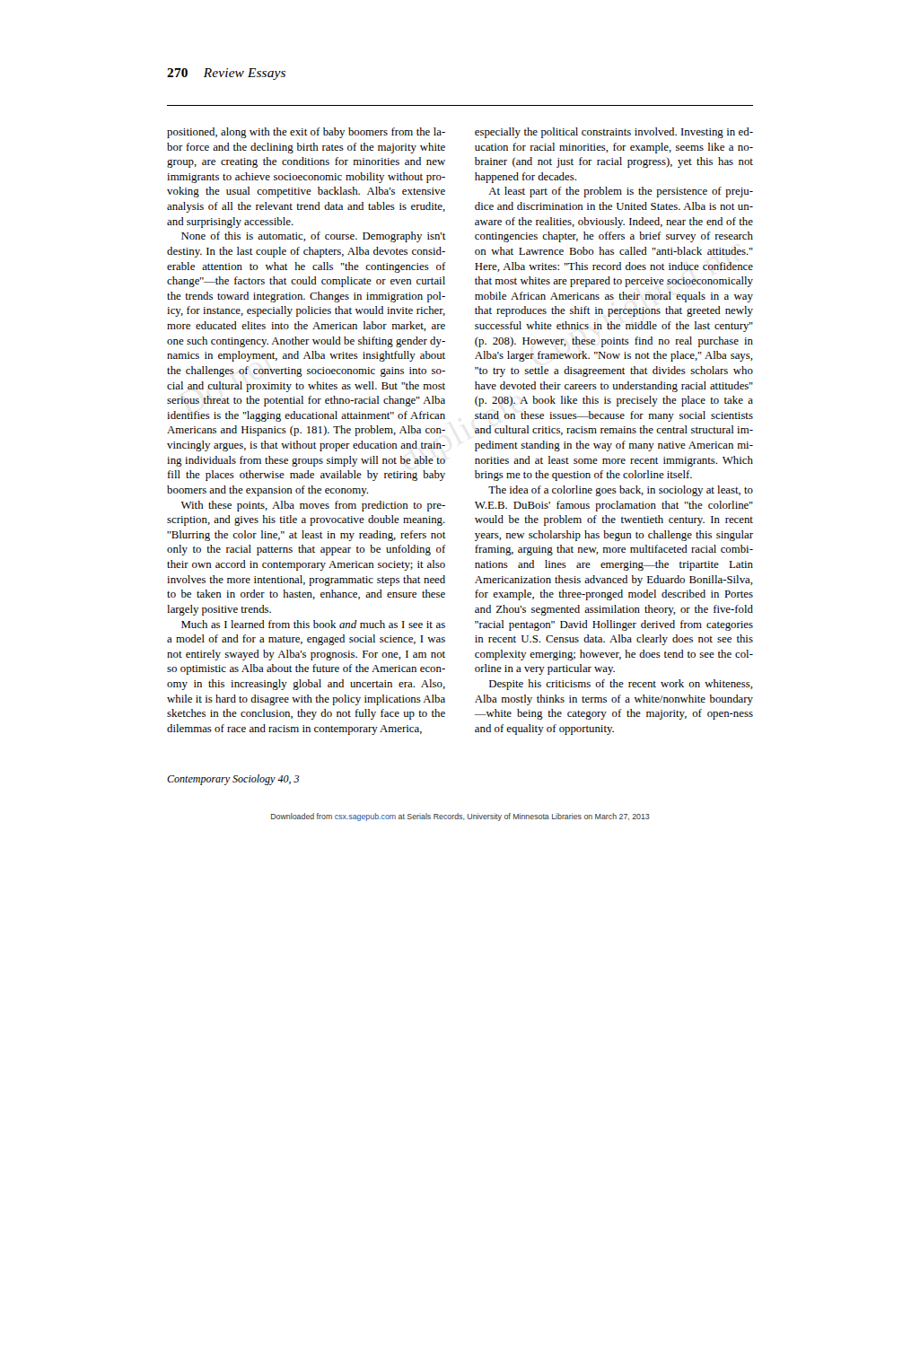270 Review Essays
positioned, along with the exit of baby boomers from the labor force and the declining birth rates of the majority white group, are creating the conditions for minorities and new immigrants to achieve socioeconomic mobility without provoking the usual competitive backlash. Alba's extensive analysis of all the relevant trend data and tables is erudite, and surprisingly accessible.
None of this is automatic, of course. Demography isn't destiny. In the last couple of chapters, Alba devotes considerable attention to what he calls ''the contingencies of change''—the factors that could complicate or even curtail the trends toward integration. Changes in immigration policy, for instance, especially policies that would invite richer, more educated elites into the American labor market, are one such contingency. Another would be shifting gender dynamics in employment, and Alba writes insightfully about the challenges of converting socioeconomic gains into social and cultural proximity to whites as well. But ''the most serious threat to the potential for ethno-racial change'' Alba identifies is the ''lagging educational attainment'' of African Americans and Hispanics (p. 181). The problem, Alba convincingly argues, is that without proper education and training individuals from these groups simply will not be able to fill the places otherwise made available by retiring baby boomers and the expansion of the economy.
With these points, Alba moves from prediction to prescription, and gives his title a provocative double meaning. ''Blurring the color line,'' at least in my reading, refers not only to the racial patterns that appear to be unfolding of their own accord in contemporary American society; it also involves the more intentional, programmatic steps that need to be taken in order to hasten, enhance, and ensure these largely positive trends.
Much as I learned from this book and much as I see it as a model of and for a mature, engaged social science, I was not entirely swayed by Alba's prognosis. For one, I am not so optimistic as Alba about the future of the American economy in this increasingly global and uncertain era. Also, while it is hard to disagree with the policy implications Alba sketches in the conclusion, they do not fully face up to the dilemmas of race and racism in contemporary America,
especially the political constraints involved. Investing in education for racial minorities, for example, seems like a no-brainer (and not just for racial progress), yet this has not happened for decades.
At least part of the problem is the persistence of prejudice and discrimination in the United States. Alba is not unaware of the realities, obviously. Indeed, near the end of the contingencies chapter, he offers a brief survey of research on what Lawrence Bobo has called ''anti-black attitudes.'' Here, Alba writes: ''This record does not induce confidence that most whites are prepared to perceive socioeconomically mobile African Americans as their moral equals in a way that reproduces the shift in perceptions that greeted newly successful white ethnics in the middle of the last century'' (p. 208). However, these points find no real purchase in Alba's larger framework. ''Now is not the place,'' Alba says, ''to try to settle a disagreement that divides scholars who have devoted their careers to understanding racial attitudes'' (p. 208). A book like this is precisely the place to take a stand on these issues—because for many social scientists and cultural critics, racism remains the central structural impediment standing in the way of many native American minorities and at least some more recent immigrants. Which brings me to the question of the colorline itself.
The idea of a colorline goes back, in sociology at least, to W.E.B. DuBois' famous proclamation that ''the colorline'' would be the problem of the twentieth century. In recent years, new scholarship has begun to challenge this singular framing, arguing that new, more multifaceted racial combinations and lines are emerging—the tripartite Latin Americanization thesis advanced by Eduardo Bonilla-Silva, for example, the three-pronged model described in Portes and Zhou's segmented assimilation theory, or the five-fold ''racial pentagon'' David Hollinger derived from categories in recent U.S. Census data. Alba clearly does not see this complexity emerging; however, he does tend to see the colorline in a very particular way.
Despite his criticisms of the recent work on whiteness, Alba mostly thinks in terms of a white/nonwhite boundary—white being the category of the majority, of open-ness and of equality of opportunity.
Do not duplicate Copyrighted material
Contemporary Sociology 40, 3
Downloaded from csx.sagepub.com at Serials Records, University of Minnesota Libraries on March 27, 2013